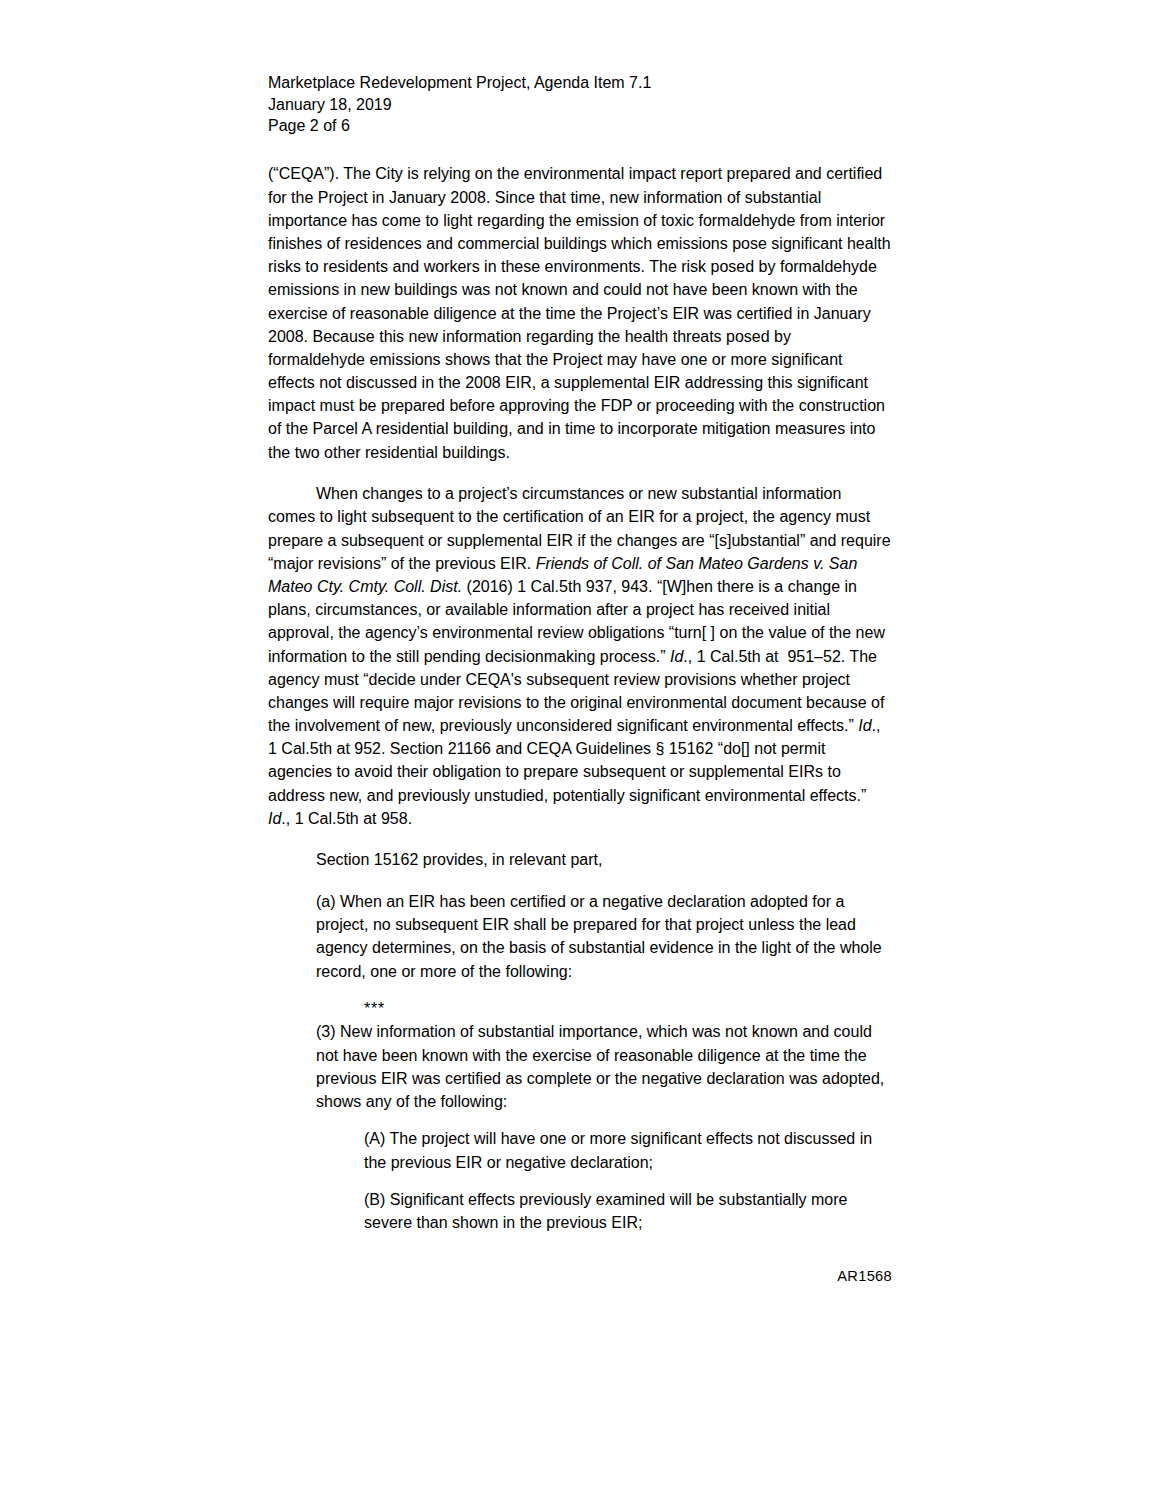Marketplace Redevelopment Project, Agenda Item 7.1
January 18, 2019
Page 2 of 6
(“CEQA”). The City is relying on the environmental impact report prepared and certified for the Project in January 2008. Since that time, new information of substantial importance has come to light regarding the emission of toxic formaldehyde from interior finishes of residences and commercial buildings which emissions pose significant health risks to residents and workers in these environments. The risk posed by formaldehyde emissions in new buildings was not known and could not have been known with the exercise of reasonable diligence at the time the Project’s EIR was certified in January 2008. Because this new information regarding the health threats posed by formaldehyde emissions shows that the Project may have one or more significant effects not discussed in the 2008 EIR, a supplemental EIR addressing this significant impact must be prepared before approving the FDP or proceeding with the construction of the Parcel A residential building, and in time to incorporate mitigation measures into the two other residential buildings.
When changes to a project’s circumstances or new substantial information comes to light subsequent to the certification of an EIR for a project, the agency must prepare a subsequent or supplemental EIR if the changes are “[s]ubstantial” and require “major revisions” of the previous EIR. Friends of Coll. of San Mateo Gardens v. San Mateo Cty. Cmty. Coll. Dist. (2016) 1 Cal.5th 937, 943. “[W]hen there is a change in plans, circumstances, or available information after a project has received initial approval, the agency’s environmental review obligations “turn[ ] on the value of the new information to the still pending decisionmaking process.” Id., 1 Cal.5th at 951–52. The agency must “decide under CEQA's subsequent review provisions whether project changes will require major revisions to the original environmental document because of the involvement of new, previously unconsidered significant environmental effects.” Id., 1 Cal.5th at 952. Section 21166 and CEQA Guidelines § 15162 “do[] not permit agencies to avoid their obligation to prepare subsequent or supplemental EIRs to address new, and previously unstudied, potentially significant environmental effects.” Id., 1 Cal.5th at 958.
Section 15162 provides, in relevant part,
(a) When an EIR has been certified or a negative declaration adopted for a project, no subsequent EIR shall be prepared for that project unless the lead agency determines, on the basis of substantial evidence in the light of the whole record, one or more of the following:
***
(3) New information of substantial importance, which was not known and could not have been known with the exercise of reasonable diligence at the time the previous EIR was certified as complete or the negative declaration was adopted, shows any of the following:
(A) The project will have one or more significant effects not discussed in the previous EIR or negative declaration;
(B) Significant effects previously examined will be substantially more severe than shown in the previous EIR;
AR1568